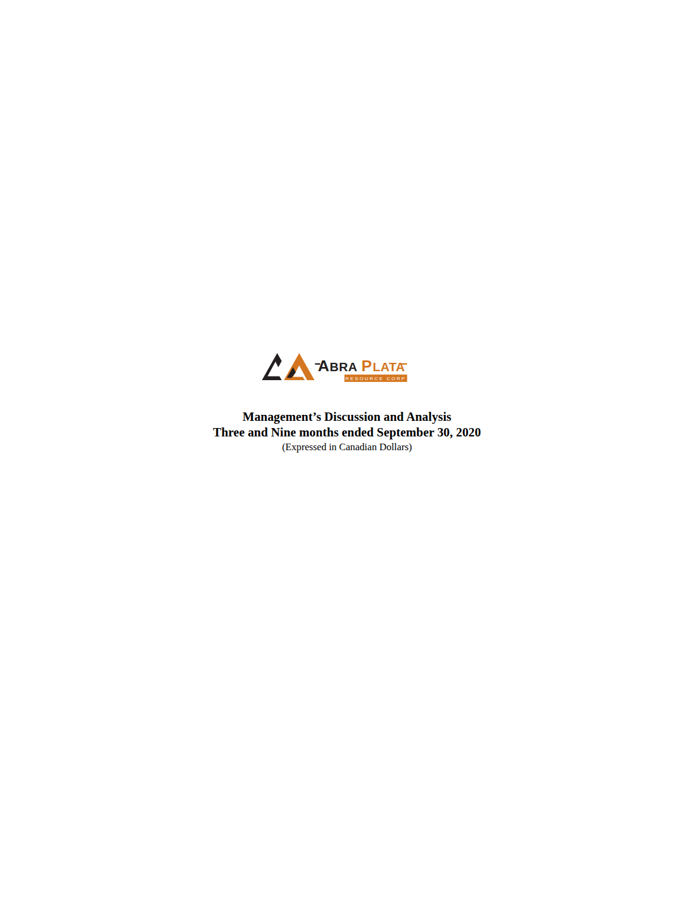A BRA P LATA RESOURCE CORP
Management’s Discussion and Analysis Three and Nine months ended September 30, 2020
(Expressed in Canadian Dollars)